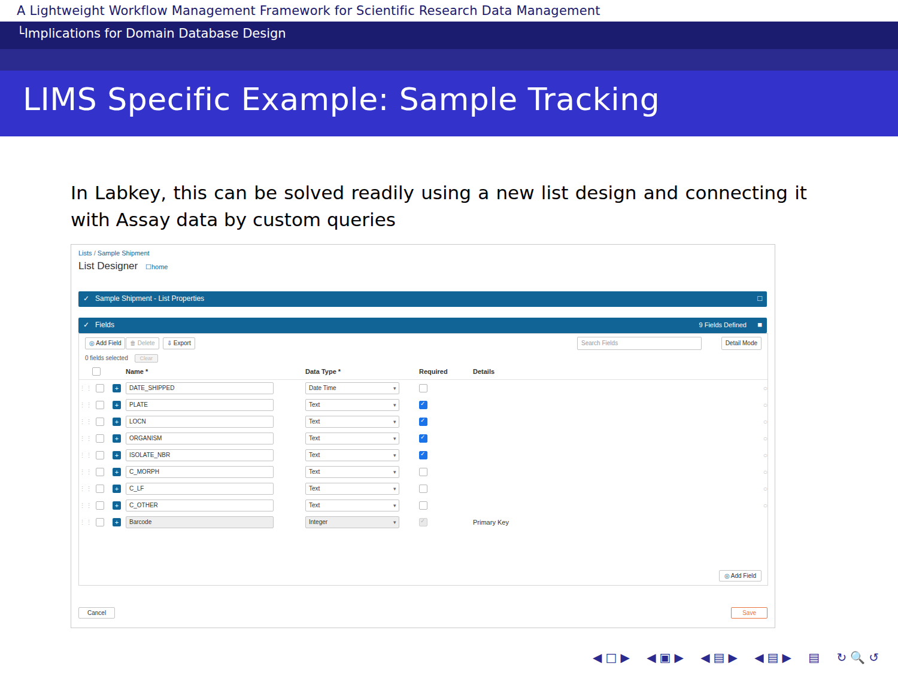A Lightweight Workflow Management Framework for Scientific Research Data Management
└Implications for Domain Database Design
LIMS Specific Example: Sample Tracking
In Labkey, this can be solved readily using a new list design and connecting it with Assay data by custom queries
Lists / Sample Shipment
List Designer ☐home
✓ Sample Shipment - List Properties □
✓ Fields 9 Fields Defined ■
◎ Add Field
🗑 Delete
⇩ Export
Search Fields
Detail Mode
0 fields selected Clear
| | | | Name * | Data Type * | Required | Details | |
| --- | --- | --- | --- | --- | --- | --- | --- |
| ⋮⋮ | | + | DATE_SHIPPED | Date Time ▾ | | | ○ |
| ⋮⋮ | | + | PLATE | Text ▾ | | | ○ |
| ⋮⋮ | | + | LOCN | Text ▾ | | | ○ |
| ⋮⋮ | | + | ORGANISM | Text ▾ | | | ○ |
| ⋮⋮ | | + | ISOLATE_NBR | Text ▾ | | | ○ |
| ⋮⋮ | | + | C_MORPH | Text ▾ | | | ○ |
| ⋮⋮ | | + | C_LF | Text ▾ | | | ○ |
| ⋮⋮ | | + | C_OTHER | Text ▾ | | | ○ |
| ⋮⋮ | | + | Barcode | Integer ▾ | | Primary Key | |
◎ Add Field
Cancel Save
◀□▶ ◀▣▶ ◀▤▶ ◀▤▶ ▤ ↻🔍↺